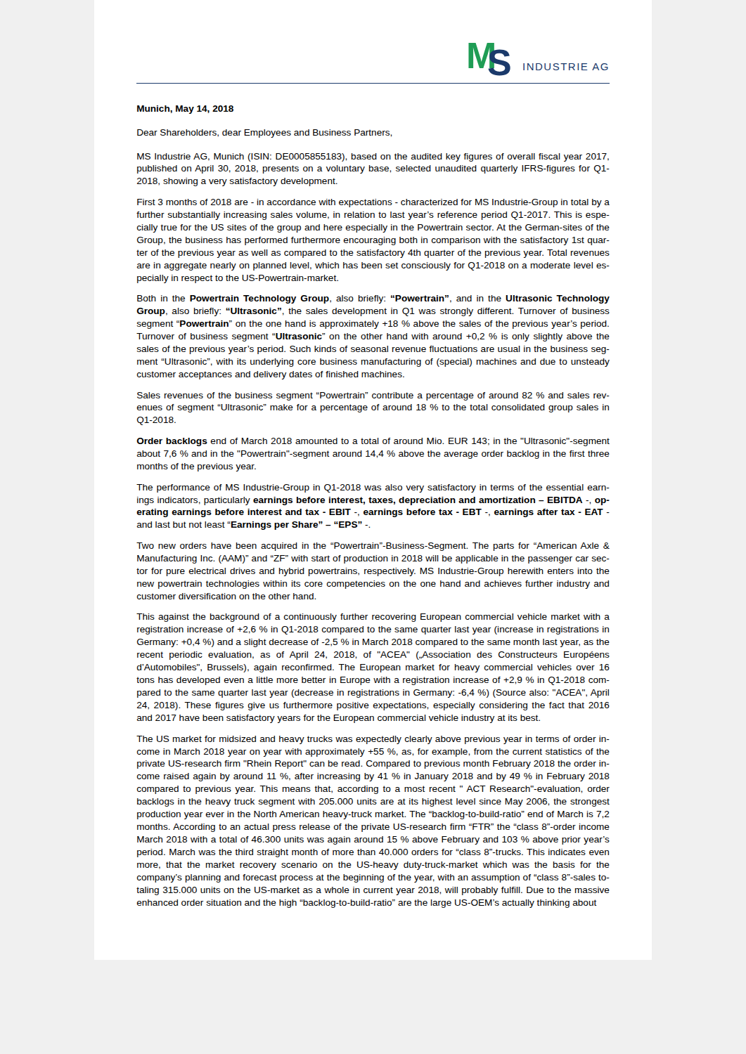MS
INDUSTRIE AG
Munich, May 14, 2018
Dear Shareholders, dear Employees and Business Partners,
MS Industrie AG, Munich (ISIN: DE0005855183), based on the audited key figures of overall fiscal year 2017, published on April 30, 2018, presents on a voluntary base, selected unaudited quarterly IFRS-figures for Q1-2018, showing a very satisfactory development.
First 3 months of 2018 are - in accordance with expectations - characterized for MS Industrie-Group in total by a further substantially increasing sales volume, in relation to last year’s reference period Q1-2017. This is especially true for the US sites of the group and here especially in the Powertrain sector. At the German-sites of the Group, the business has performed furthermore encouraging both in comparison with the satisfactory 1st quarter of the previous year as well as compared to the satisfactory 4th quarter of the previous year. Total revenues are in aggregate nearly on planned level, which has been set consciously for Q1-2018 on a moderate level especially in respect to the US-Powertrain-market.
Both in the Powertrain Technology Group, also briefly: “Powertrain”, and in the Ultrasonic Technology Group, also briefly: “Ultrasonic”, the sales development in Q1 was strongly different. Turnover of business segment “Powertrain” on the one hand is approximately +18 % above the sales of the previous year’s period. Turnover of business segment “Ultrasonic” on the other hand with around +0,2 % is only slightly above the sales of the previous year’s period. Such kinds of seasonal revenue fluctuations are usual in the business segment “Ultrasonic”, with its underlying core business manufacturing of (special) machines and due to unsteady customer acceptances and delivery dates of finished machines.
Sales revenues of the business segment “Powertrain” contribute a percentage of around 82 % and sales revenues of segment “Ultrasonic” make for a percentage of around 18 % to the total consolidated group sales in Q1-2018.
Order backlogs end of March 2018 amounted to a total of around Mio. EUR 143; in the "Ultrasonic"-segment about 7,6 % and in the "Powertrain"-segment around 14,4 % above the average order backlog in the first three months of the previous year.
The performance of MS Industrie-Group in Q1-2018 was also very satisfactory in terms of the essential earnings indicators, particularly earnings before interest, taxes, depreciation and amortization – EBITDA -, operating earnings before interest and tax - EBIT -, earnings before tax - EBT -, earnings after tax - EAT - and last but not least “Earnings per Share” – “EPS” -.
Two new orders have been acquired in the “Powertrain”-Business-Segment. The parts for “American Axle & Manufacturing Inc. (AAM)” and “ZF” with start of production in 2018 will be applicable in the passenger car sector for pure electrical drives and hybrid powertrains, respectively. MS Industrie-Group herewith enters into the new powertrain technologies within its core competencies on the one hand and achieves further industry and customer diversification on the other hand.
This against the background of a continuously further recovering European commercial vehicle market with a registration increase of +2,6 % in Q1-2018 compared to the same quarter last year (increase in registrations in Germany: +0,4 %) and a slight decrease of -2,5 % in March 2018 compared to the same month last year, as the recent periodic evaluation, as of April 24, 2018, of "ACEA" („Association des Constructeurs Européens d’Automobiles", Brussels), again reconfirmed. The European market for heavy commercial vehicles over 16 tons has developed even a little more better in Europe with a registration increase of +2,9 % in Q1-2018 compared to the same quarter last year (decrease in registrations in Germany: -6,4 %) (Source also: "ACEA", April 24, 2018). These figures give us furthermore positive expectations, especially considering the fact that 2016 and 2017 have been satisfactory years for the European commercial vehicle industry at its best.
The US market for midsized and heavy trucks was expectedly clearly above previous year in terms of order income in March 2018 year on year with approximately +55 %, as, for example, from the current statistics of the private US-research firm "Rhein Report" can be read. Compared to previous month February 2018 the order income raised again by around 11 %, after increasing by 41 % in January 2018 and by 49 % in February 2018 compared to previous year. This means that, according to a most recent " ACT Research"-evaluation, order backlogs in the heavy truck segment with 205.000 units are at its highest level since May 2006, the strongest production year ever in the North American heavy-truck market. The “backlog-to-build-ratio” end of March is 7,2 months. According to an actual press release of the private US-research firm “FTR” the “class 8”-order income March 2018 with a total of 46.300 units was again around 15 % above February and 103 % above prior year’s period. March was the third straight month of more than 40.000 orders for “class 8”-trucks. This indicates even more, that the market recovery scenario on the US-heavy duty-truck-market which was the basis for the company’s planning and forecast process at the beginning of the year, with an assumption of “class 8”-sales totaling 315.000 units on the US-market as a whole in current year 2018, will probably fulfill. Due to the massive enhanced order situation and the high “backlog-to-build-ratio” are the large US-OEM’s actually thinking about